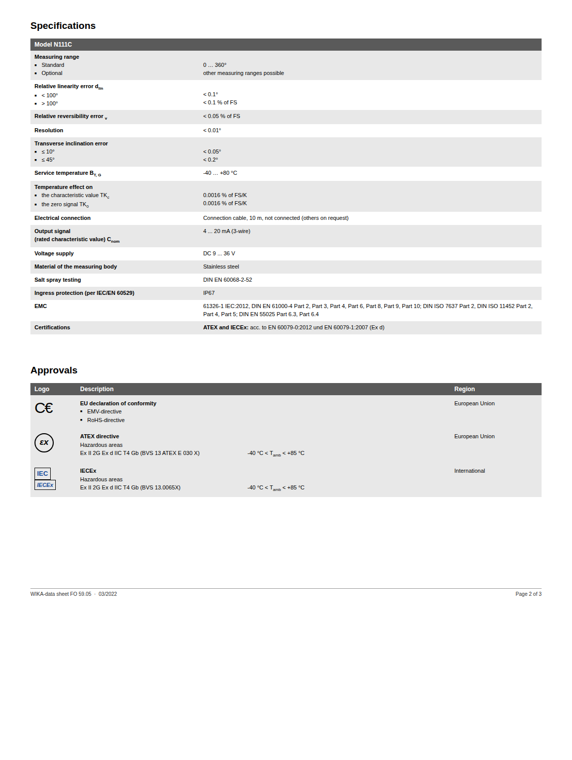Specifications
| Model N111C |
| --- |
| Measuring range Standard Optional | 0 … 360° other measuring ranges possible |
| Relative linearity error d lin < 100° > 100° | < 0.1° < 0.1 % of FS |
| Relative reversibility error v | < 0.05 % of FS |
| Resolution | < 0.01° |
| Transverse inclination error ≤ 10° ≤ 45° | < 0.05° < 0.2° |
| Service temperature B T, G | -40 … +80 °C |
| Temperature effect on the characteristic value TK c the zero signal TK 0 | 0.0016 % of FS/K 0.0016 % of FS/K |
| Electrical connection | Connection cable, 10 m, not connected (others on request) |
| Output signal (rated characteristic value) C nom | 4 ... 20 mA (3-wire) |
| Voltage supply | DC 9 ... 36 V |
| Material of the measuring body | Stainless steel |
| Salt spray testing | DIN EN 60068-2-52 |
| Ingress protection (per IEC/EN 60529) | IP67 |
| EMC | 61326-1 IEC:2012, DIN EN 61000-4 Part 2, Part 3, Part 4, Part 6, Part 8, Part 9, Part 10; DIN ISO 7637 Part 2, DIN ISO 11452 Part 2, Part 4, Part 5; DIN EN 55025 Part 6.3, Part 6.4 |
| Certifications | ATEX and IECEx: acc. to EN 60079-0:2012 und EN 60079-1:2007 (Ex d) |
Approvals
| Logo | Description | Region |
| --- | --- | --- |
| C€ | EU declaration of conformity EMV-directive RoHS-directive | European Union |
| εx | ATEX directive Hazardous areas Ex II 2G Ex d IIC T4 Gb (BVS 13 ATEX E 030 X) -40 °C < T amb < +85 °C | European Union |
| IEC IECEx | IECEx Hazardous areas Ex II 2G Ex d IIC T4 Gb (BVS 13.0065X) -40 °C < T amb < +85 °C | International |
WIKA-data sheet FO 59.05 · 03/2022 Page 2 of 3